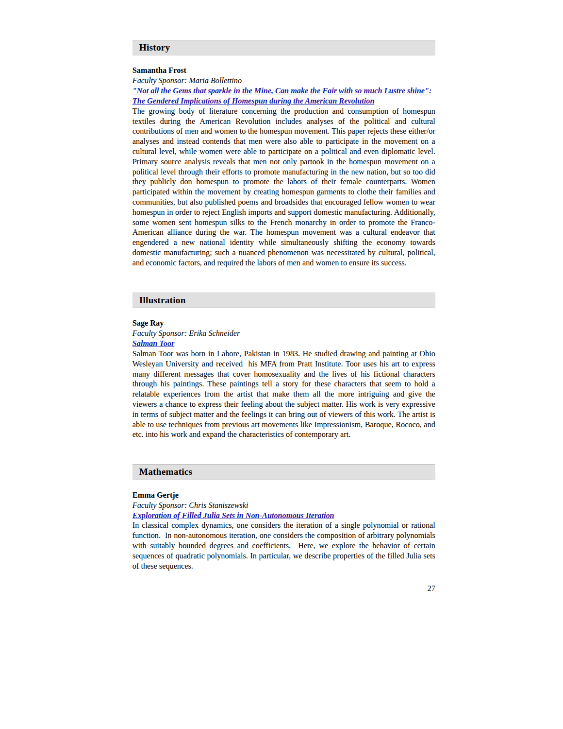History
Samantha Frost
Faculty Sponsor: Maria Bollettino
"Not all the Gems that sparkle in the Mine, Can make the Fair with so much Lustre shine": The Gendered Implications of Homespun during the American Revolution
The growing body of literature concerning the production and consumption of homespun textiles during the American Revolution includes analyses of the political and cultural contributions of men and women to the homespun movement. This paper rejects these either/or analyses and instead contends that men were also able to participate in the movement on a cultural level, while women were able to participate on a political and even diplomatic level. Primary source analysis reveals that men not only partook in the homespun movement on a political level through their efforts to promote manufacturing in the new nation, but so too did they publicly don homespun to promote the labors of their female counterparts. Women participated within the movement by creating homespun garments to clothe their families and communities, but also published poems and broadsides that encouraged fellow women to wear homespun in order to reject English imports and support domestic manufacturing. Additionally, some women sent homespun silks to the French monarchy in order to promote the Franco-American alliance during the war. The homespun movement was a cultural endeavor that engendered a new national identity while simultaneously shifting the economy towards domestic manufacturing; such a nuanced phenomenon was necessitated by cultural, political, and economic factors, and required the labors of men and women to ensure its success.
Illustration
Sage Ray
Faculty Sponsor: Erika Schneider
Salman Toor
Salman Toor was born in Lahore, Pakistan in 1983. He studied drawing and painting at Ohio Wesleyan University and received his MFA from Pratt Institute. Toor uses his art to express many different messages that cover homosexuality and the lives of his fictional characters through his paintings. These paintings tell a story for these characters that seem to hold a relatable experiences from the artist that make them all the more intriguing and give the viewers a chance to express their feeling about the subject matter. His work is very expressive in terms of subject matter and the feelings it can bring out of viewers of this work. The artist is able to use techniques from previous art movements like Impressionism, Baroque, Rococo, and etc. into his work and expand the characteristics of contemporary art.
Mathematics
Emma Gertje
Faculty Sponsor: Chris Staniszewski
Exploration of Filled Julia Sets in Non-Autonomous Iteration
In classical complex dynamics, one considers the iteration of a single polynomial or rational function. In non-autonomous iteration, one considers the composition of arbitrary polynomials with suitably bounded degrees and coefficients. Here, we explore the behavior of certain sequences of quadratic polynomials. In particular, we describe properties of the filled Julia sets of these sequences.
27